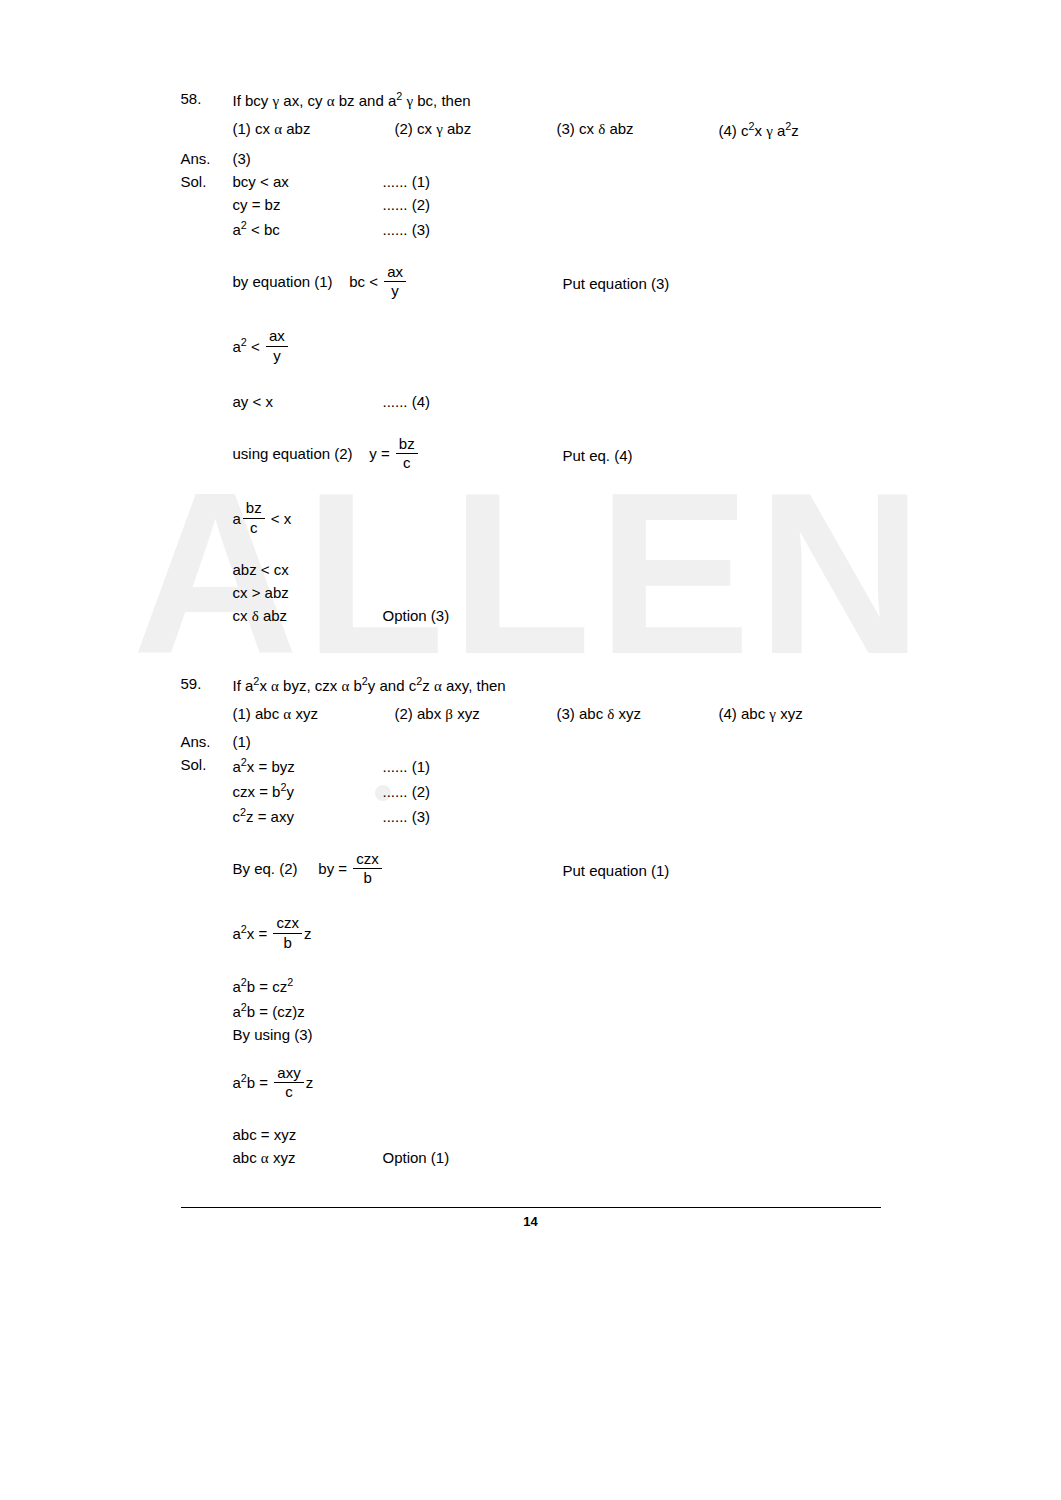ALLEN
58.
If bcy γ ax, cy α bz and a2 γ bc, then
(1) cx α abz
(2) cx γ abz
(3) cx δ abz
(4) c2x γ a2z
Ans.
(3)
Sol.
bcy < ax
...... (1)
cy = bz
...... (2)
a2 < bc
...... (3)
by equation (1) bc < ax y
Put equation (3)
a2 < ax y
ay < x
...... (4)
using equation (2) y = bz c
Put eq. (4)
abz c < x
abz < cx
cx > abz
cx δ abz
Option (3)
59.
If a2x α byz, czx α b2y and c2z α axy, then
(1) abc α xyz
(2) abx β xyz
(3) abc δ xyz
(4) abc γ xyz
Ans.
(1)
Sol.
a2x = byz
...... (1)
czx = b2y
...... (2)
c2z = axy
...... (3)
By eq. (2) by = czx b
Put equation (1)
a2x = czx bz
a2b = cz2
a2b = (cz)z
By using (3)
a2b = axy cz
abc = xyz
abc α xyz
Option (1)
14